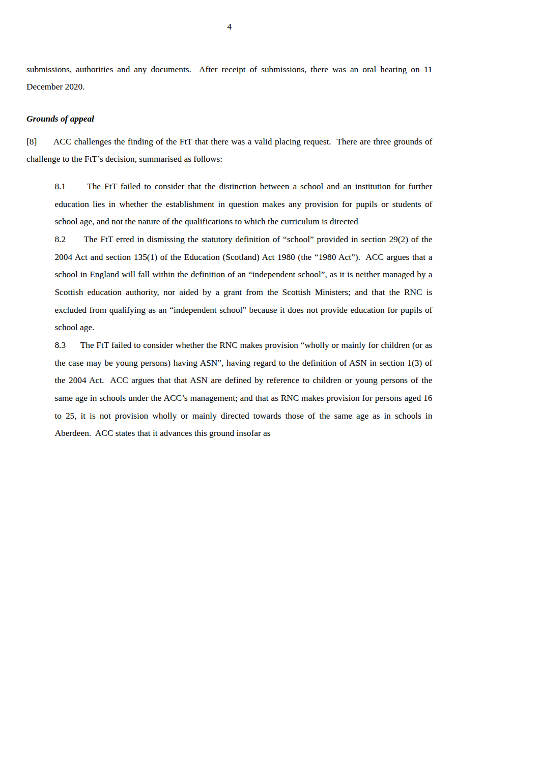4
submissions, authorities and any documents. After receipt of submissions, there was an oral hearing on 11 December 2020.
Grounds of appeal
[8] ACC challenges the finding of the FtT that there was a valid placing request. There are three grounds of challenge to the FtT’s decision, summarised as follows:
8.1 The FtT failed to consider that the distinction between a school and an institution for further education lies in whether the establishment in question makes any provision for pupils or students of school age, and not the nature of the qualifications to which the curriculum is directed
8.2 The FtT erred in dismissing the statutory definition of “school” provided in section 29(2) of the 2004 Act and section 135(1) of the Education (Scotland) Act 1980 (the “1980 Act”). ACC argues that a school in England will fall within the definition of an “independent school”, as it is neither managed by a Scottish education authority, nor aided by a grant from the Scottish Ministers; and that the RNC is excluded from qualifying as an “independent school” because it does not provide education for pupils of school age.
8.3 The FtT failed to consider whether the RNC makes provision “wholly or mainly for children (or as the case may be young persons) having ASN”, having regard to the definition of ASN in section 1(3) of the 2004 Act. ACC argues that that ASN are defined by reference to children or young persons of the same age in schools under the ACC’s management; and that as RNC makes provision for persons aged 16 to 25, it is not provision wholly or mainly directed towards those of the same age as in schools in Aberdeen. ACC states that it advances this ground insofar as